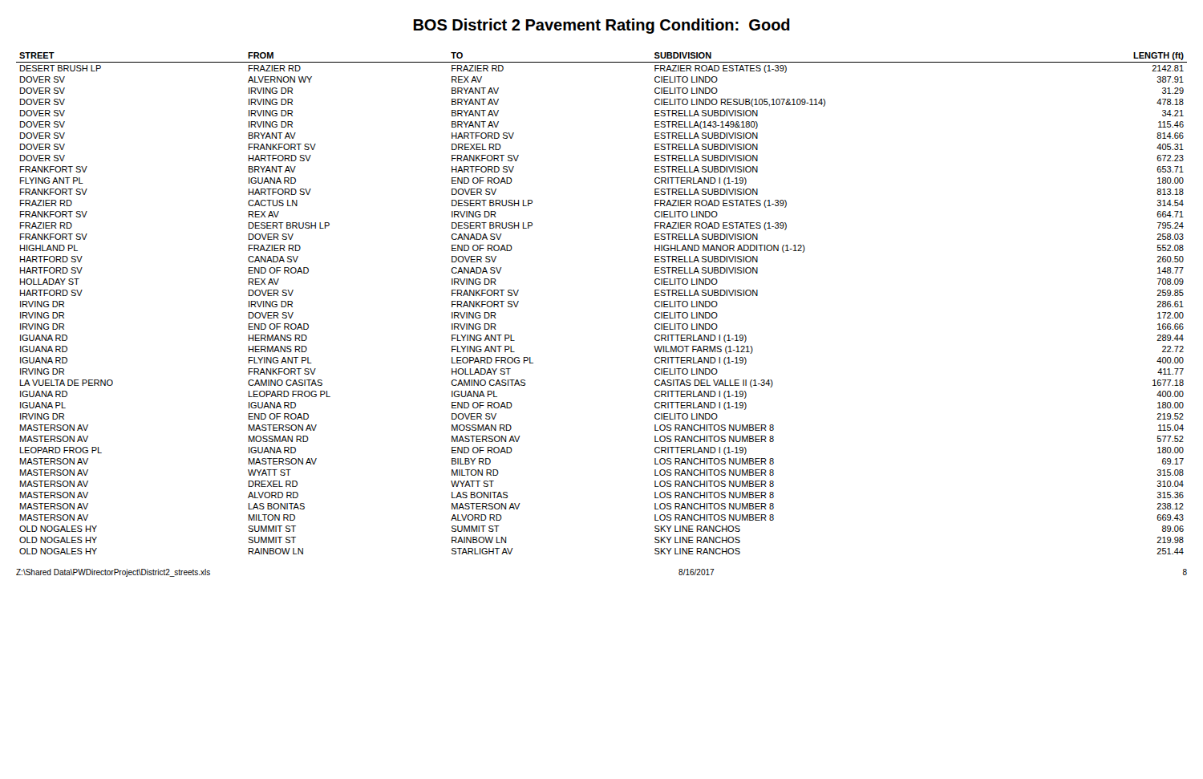BOS District 2 Pavement Rating Condition: Good
| STREET | FROM | TO | SUBDIVISION | LENGTH (ft) |
| --- | --- | --- | --- | --- |
| DESERT BRUSH LP | FRAZIER RD | FRAZIER RD | FRAZIER ROAD ESTATES (1-39) | 2142.81 |
| DOVER SV | ALVERNON WY | REX AV | CIELITO LINDO | 387.91 |
| DOVER SV | IRVING DR | BRYANT AV | CIELITO LINDO | 31.29 |
| DOVER SV | IRVING DR | BRYANT AV | CIELITO LINDO RESUB(105,107&109-114) | 478.18 |
| DOVER SV | IRVING DR | BRYANT AV | ESTRELLA SUBDIVISION | 34.21 |
| DOVER SV | IRVING DR | BRYANT AV | ESTRELLA(143-149&180) | 115.46 |
| DOVER SV | BRYANT AV | HARTFORD SV | ESTRELLA SUBDIVISION | 814.66 |
| DOVER SV | FRANKFORT SV | DREXEL RD | ESTRELLA SUBDIVISION | 405.31 |
| DOVER SV | HARTFORD SV | FRANKFORT SV | ESTRELLA SUBDIVISION | 672.23 |
| FRANKFORT SV | BRYANT AV | HARTFORD SV | ESTRELLA SUBDIVISION | 653.71 |
| FLYING ANT PL | IGUANA RD | END OF ROAD | CRITTERLAND I (1-19) | 180.00 |
| FRANKFORT SV | HARTFORD SV | DOVER SV | ESTRELLA SUBDIVISION | 813.18 |
| FRAZIER RD | CACTUS LN | DESERT BRUSH LP | FRAZIER ROAD ESTATES (1-39) | 314.54 |
| FRANKFORT SV | REX AV | IRVING DR | CIELITO LINDO | 664.71 |
| FRAZIER RD | DESERT BRUSH LP | DESERT BRUSH LP | FRAZIER ROAD ESTATES (1-39) | 795.24 |
| FRANKFORT SV | DOVER SV | CANADA SV | ESTRELLA SUBDIVISION | 258.03 |
| HIGHLAND PL | FRAZIER RD | END OF ROAD | HIGHLAND MANOR ADDITION (1-12) | 552.08 |
| HARTFORD SV | CANADA SV | DOVER SV | ESTRELLA SUBDIVISION | 260.50 |
| HARTFORD SV | END OF ROAD | CANADA SV | ESTRELLA SUBDIVISION | 148.77 |
| HOLLADAY ST | REX AV | IRVING DR | CIELITO LINDO | 708.09 |
| HARTFORD SV | DOVER SV | FRANKFORT SV | ESTRELLA SUBDIVISION | 259.85 |
| IRVING DR | IRVING DR | FRANKFORT SV | CIELITO LINDO | 286.61 |
| IRVING DR | DOVER SV | IRVING DR | CIELITO LINDO | 172.00 |
| IRVING DR | END OF ROAD | IRVING DR | CIELITO LINDO | 166.66 |
| IGUANA RD | HERMANS RD | FLYING ANT PL | CRITTERLAND I (1-19) | 289.44 |
| IGUANA RD | HERMANS RD | FLYING ANT PL | WILMOT FARMS (1-121) | 22.72 |
| IGUANA RD | FLYING ANT PL | LEOPARD FROG PL | CRITTERLAND I (1-19) | 400.00 |
| IRVING DR | FRANKFORT SV | HOLLADAY ST | CIELITO LINDO | 411.77 |
| LA VUELTA DE PERNO | CAMINO CASITAS | CAMINO CASITAS | CASITAS DEL VALLE II (1-34) | 1677.18 |
| IGUANA RD | LEOPARD FROG PL | IGUANA PL | CRITTERLAND I (1-19) | 400.00 |
| IGUANA PL | IGUANA RD | END OF ROAD | CRITTERLAND I (1-19) | 180.00 |
| IRVING DR | END OF ROAD | DOVER SV | CIELITO LINDO | 219.52 |
| MASTERSON AV | MASTERSON AV | MOSSMAN RD | LOS RANCHITOS NUMBER 8 | 115.04 |
| MASTERSON AV | MOSSMAN RD | MASTERSON AV | LOS RANCHITOS NUMBER 8 | 577.52 |
| LEOPARD FROG PL | IGUANA RD | END OF ROAD | CRITTERLAND I (1-19) | 180.00 |
| MASTERSON AV | MASTERSON AV | BILBY RD | LOS RANCHITOS NUMBER 8 | 69.17 |
| MASTERSON AV | WYATT ST | MILTON RD | LOS RANCHITOS NUMBER 8 | 315.08 |
| MASTERSON AV | DREXEL RD | WYATT ST | LOS RANCHITOS NUMBER 8 | 310.04 |
| MASTERSON AV | ALVORD RD | LAS BONITAS | LOS RANCHITOS NUMBER 8 | 315.36 |
| MASTERSON AV | LAS BONITAS | MASTERSON AV | LOS RANCHITOS NUMBER 8 | 238.12 |
| MASTERSON AV | MILTON RD | ALVORD RD | LOS RANCHITOS NUMBER 8 | 669.43 |
| OLD NOGALES HY | SUMMIT ST | SUMMIT ST | SKY LINE RANCHOS | 89.06 |
| OLD NOGALES HY | SUMMIT ST | RAINBOW LN | SKY LINE RANCHOS | 219.98 |
| OLD NOGALES HY | RAINBOW LN | STARLIGHT AV | SKY LINE RANCHOS | 251.44 |
Z:\Shared Data\PWDirectorProject\District2_streets.xls 8/16/2017 8